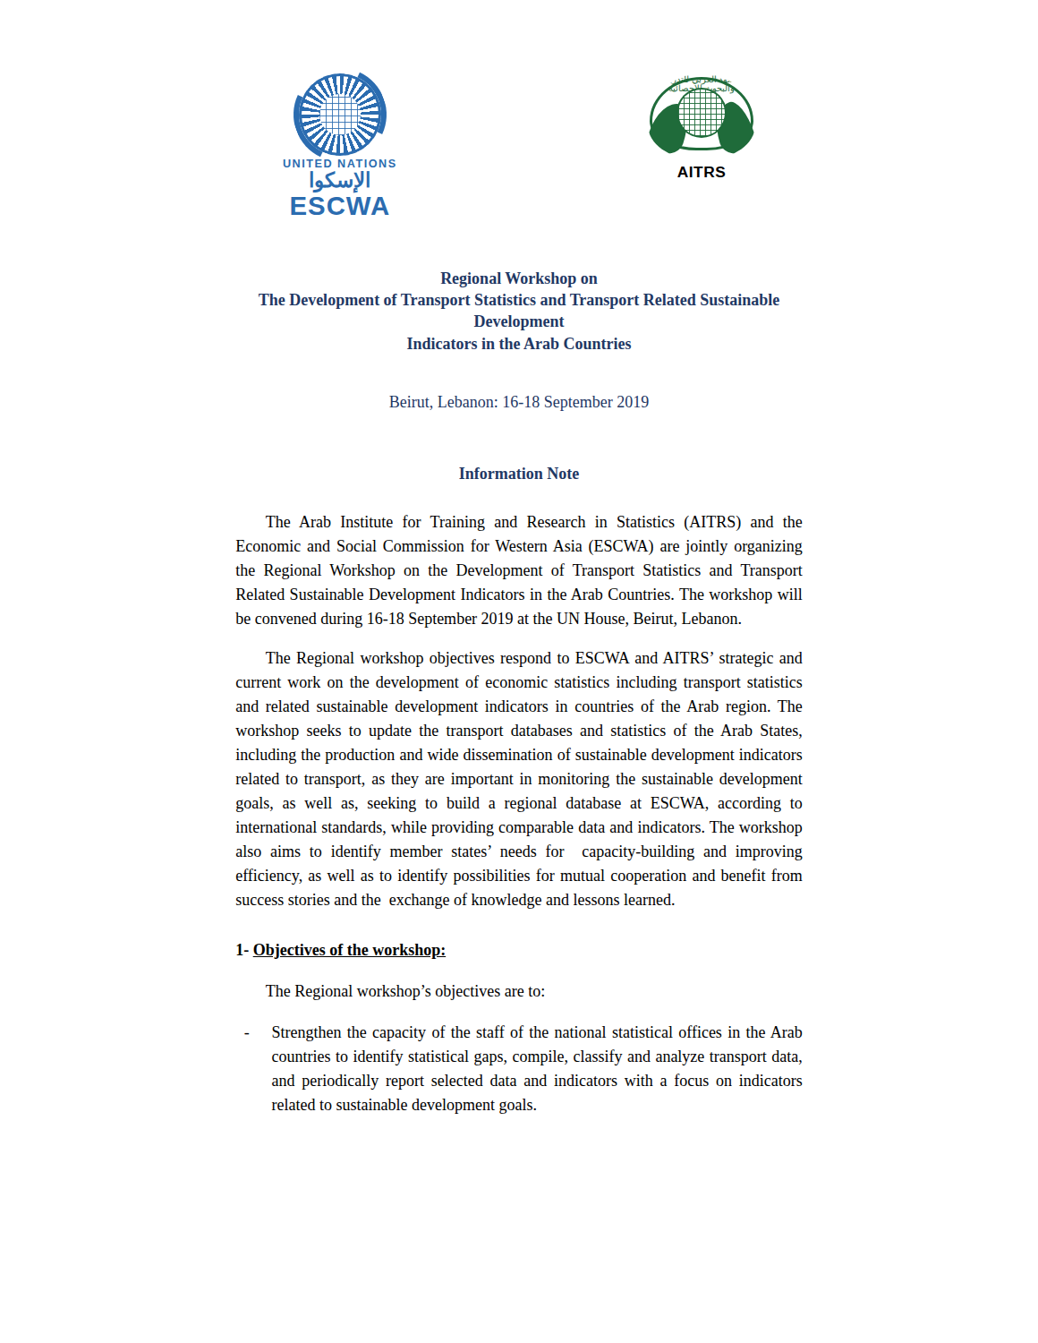UNITED NATIONS
الإسكوا
ESCWA
المعهد العربي للتدريب والبحوث الإحصائية
AITRS
AITRS
Regional Workshop on
The Development of Transport Statistics and Transport Related Sustainable Development
Indicators in the Arab Countries
Beirut, Lebanon: 16-18 September 2019
Information Note
The Arab Institute for Training and Research in Statistics (AITRS) and the Economic and Social Commission for Western Asia (ESCWA) are jointly organizing the Regional Workshop on the Development of Transport Statistics and Transport Related Sustainable Development Indicators in the Arab Countries. The workshop will be convened during 16-18 September 2019 at the UN House, Beirut, Lebanon.
The Regional workshop objectives respond to ESCWA and AITRS’ strategic and current work on the development of economic statistics including transport statistics and related sustainable development indicators in countries of the Arab region. The workshop seeks to update the transport databases and statistics of the Arab States, including the production and wide dissemination of sustainable development indicators related to transport, as they are important in monitoring the sustainable development goals, as well as, seeking to build a regional database at ESCWA, according to international standards, while providing comparable data and indicators. The workshop also aims to identify member states’ needs for capacity-building and improving efficiency, as well as to identify possibilities for mutual cooperation and benefit from success stories and the exchange of knowledge and lessons learned.
1- Objectives of the workshop:
The Regional workshop’s objectives are to:
Strengthen the capacity of the staff of the national statistical offices in the Arab countries to identify statistical gaps, compile, classify and analyze transport data, and periodically report selected data and indicators with a focus on indicators related to sustainable development goals.